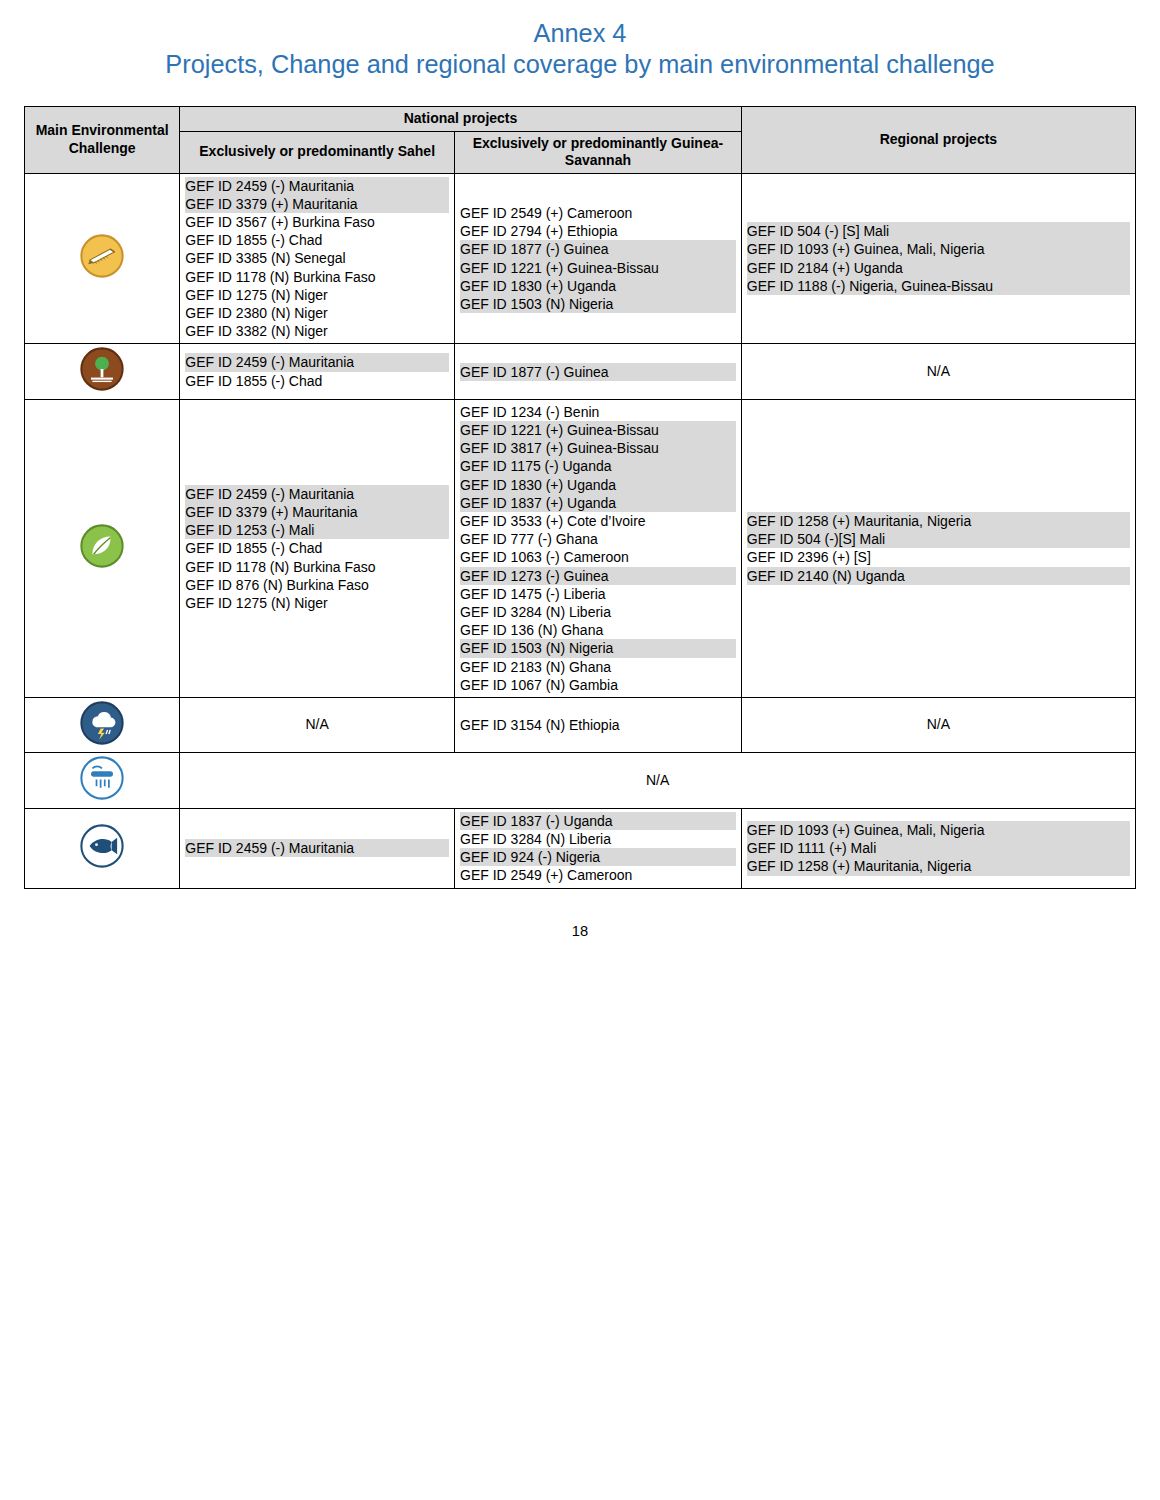Annex 4
Projects, Change and regional coverage by main environmental challenge
| Main Environmental Challenge | National projects | Regional projects |
| --- | --- | --- |
| Exclusively or predominantly Sahel | Exclusively or predominantly Guinea-Savannah |
| | GEF ID 2459 (-) Mauritania GEF ID 3379 (+) Mauritania GEF ID 3567 (+) Burkina Faso GEF ID 1855 (-) Chad GEF ID 3385 (N) Senegal GEF ID 1178 (N) Burkina Faso GEF ID 1275 (N) Niger GEF ID 2380 (N) Niger GEF ID 3382 (N) Niger | GEF ID 2549 (+) Cameroon GEF ID 2794 (+) Ethiopia GEF ID 1877 (-) Guinea GEF ID 1221 (+) Guinea-Bissau GEF ID 1830 (+) Uganda GEF ID 1503 (N) Nigeria | GEF ID 504 (-) [S] Mali GEF ID 1093 (+) Guinea, Mali, Nigeria GEF ID 2184 (+) Uganda GEF ID 1188 (-) Nigeria, Guinea-Bissau |
| | GEF ID 2459 (-) Mauritania GEF ID 1855 (-) Chad | GEF ID 1877 (-) Guinea | N/A |
| | GEF ID 2459 (-) Mauritania GEF ID 3379 (+) Mauritania GEF ID 1253 (-) Mali GEF ID 1855 (-) Chad GEF ID 1178 (N) Burkina Faso GEF ID 876 (N) Burkina Faso GEF ID 1275 (N) Niger | GEF ID 1234 (-) Benin GEF ID 1221 (+) Guinea-Bissau GEF ID 3817 (+) Guinea-Bissau GEF ID 1175 (-) Uganda GEF ID 1830 (+) Uganda GEF ID 1837 (+) Uganda GEF ID 3533 (+) Cote d’Ivoire GEF ID 777 (-) Ghana GEF ID 1063 (-) Cameroon GEF ID 1273 (-) Guinea GEF ID 1475 (-) Liberia GEF ID 3284 (N) Liberia GEF ID 136 (N) Ghana GEF ID 1503 (N) Nigeria GEF ID 2183 (N) Ghana GEF ID 1067 (N) Gambia | GEF ID 1258 (+) Mauritania, Nigeria GEF ID 504 (-)[S] Mali GEF ID 2396 (+) [S] GEF ID 2140 (N) Uganda |
| | N/A | GEF ID 3154 (N) Ethiopia | N/A |
| | N/A |
| | GEF ID 2459 (-) Mauritania | GEF ID 1837 (-) Uganda GEF ID 3284 (N) Liberia GEF ID 924 (-) Nigeria GEF ID 2549 (+) Cameroon | GEF ID 1093 (+) Guinea, Mali, Nigeria GEF ID 1111 (+) Mali GEF ID 1258 (+) Mauritania, Nigeria |
18